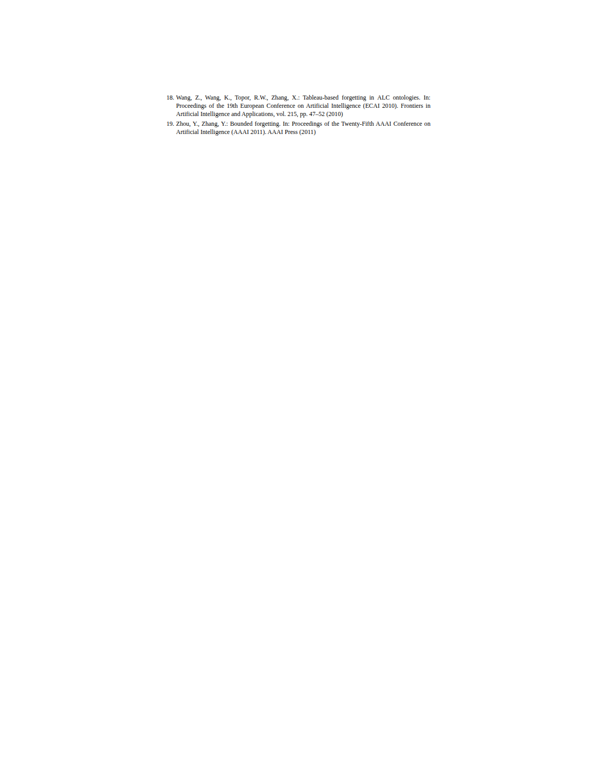18. Wang, Z., Wang, K., Topor, R.W., Zhang, X.: Tableau-based forgetting in ALC ontologies. In: Proceedings of the 19th European Conference on Artificial Intelligence (ECAI 2010). Frontiers in Artificial Intelligence and Applications, vol. 215, pp. 47–52 (2010)
19. Zhou, Y., Zhang, Y.: Bounded forgetting. In: Proceedings of the Twenty-Fifth AAAI Conference on Artificial Intelligence (AAAI 2011). AAAI Press (2011)